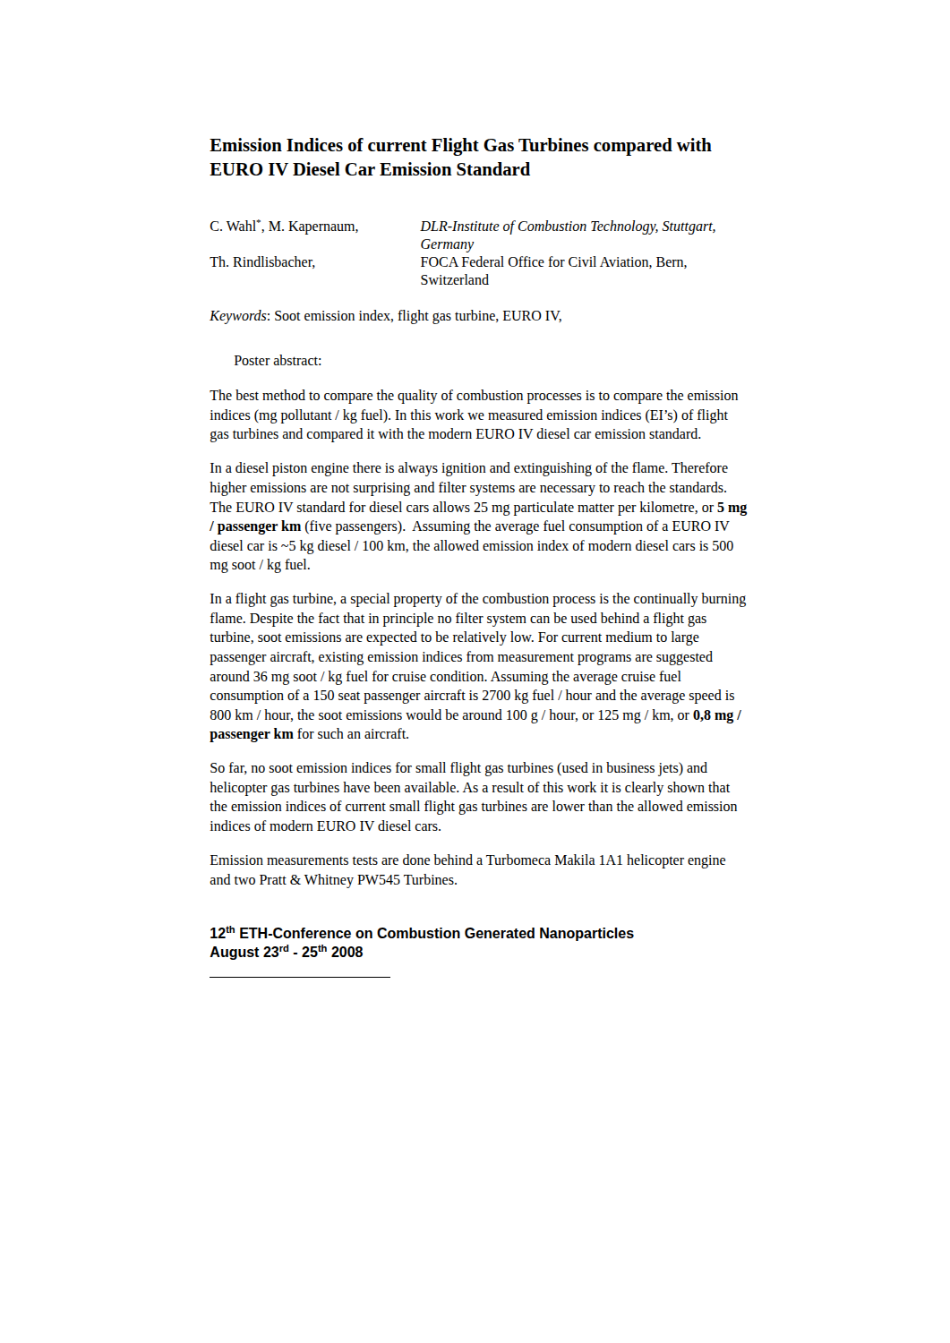Emission Indices of current Flight Gas Turbines compared with EURO IV Diesel Car Emission Standard
| C. Wahl * , M. Kapernaum, | DLR-Institute of Combustion Technology, Stuttgart, Germany |
| Th. Rindlisbacher, | FOCA Federal Office for Civil Aviation, Bern, Switzerland |
Keywords: Soot emission index, flight gas turbine, EURO IV,
Poster abstract:
The best method to compare the quality of combustion processes is to compare the emission indices (mg pollutant / kg fuel). In this work we measured emission indices (EI’s) of flight gas turbines and compared it with the modern EURO IV diesel car emission standard.
In a diesel piston engine there is always ignition and extinguishing of the flame. Therefore higher emissions are not surprising and filter systems are necessary to reach the standards. The EURO IV standard for diesel cars allows 25 mg particulate matter per kilometre, or 5 mg / passenger km (five passengers). Assuming the average fuel consumption of a EURO IV diesel car is ~5 kg diesel / 100 km, the allowed emission index of modern diesel cars is 500 mg soot / kg fuel.
In a flight gas turbine, a special property of the combustion process is the continually burning flame. Despite the fact that in principle no filter system can be used behind a flight gas turbine, soot emissions are expected to be relatively low. For current medium to large passenger aircraft, existing emission indices from measurement programs are suggested around 36 mg soot / kg fuel for cruise condition. Assuming the average cruise fuel consumption of a 150 seat passenger aircraft is 2700 kg fuel / hour and the average speed is 800 km / hour, the soot emissions would be around 100 g / hour, or 125 mg / km, or 0,8 mg / passenger km for such an aircraft.
So far, no soot emission indices for small flight gas turbines (used in business jets) and helicopter gas turbines have been available. As a result of this work it is clearly shown that the emission indices of current small flight gas turbines are lower than the allowed emission indices of modern EURO IV diesel cars.
Emission measurements tests are done behind a Turbomeca Makila 1A1 helicopter engine and two Pratt & Whitney PW545 Turbines.
12th ETH-Conference on Combustion Generated Nanoparticles
August 23rd - 25th 2008